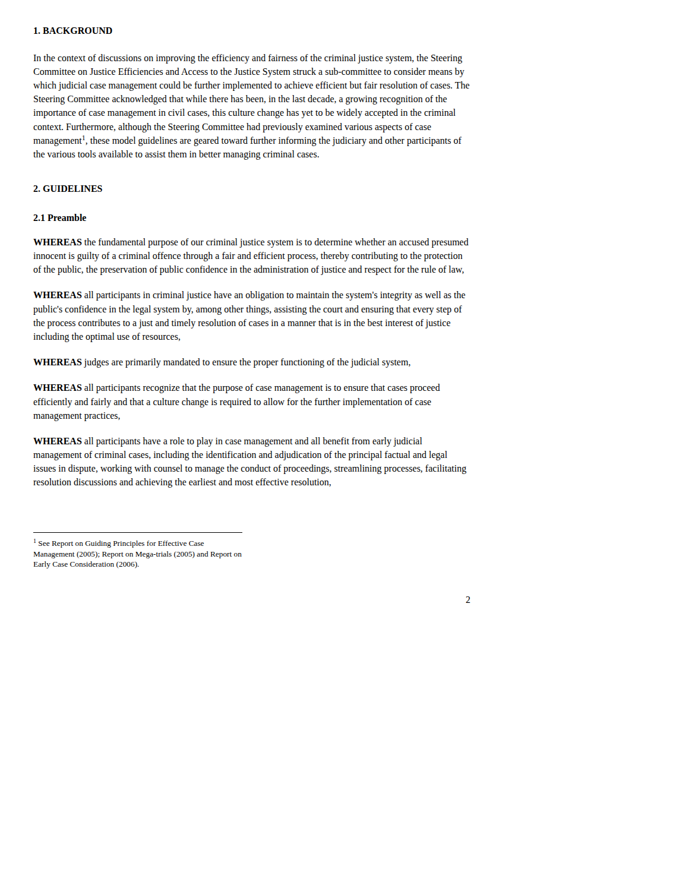1. BACKGROUND
In the context of discussions on improving the efficiency and fairness of the criminal justice system, the Steering Committee on Justice Efficiencies and Access to the Justice System struck a sub-committee to consider means by which judicial case management could be further implemented to achieve efficient but fair resolution of cases. The Steering Committee acknowledged that while there has been, in the last decade, a growing recognition of the importance of case management in civil cases, this culture change has yet to be widely accepted in the criminal context. Furthermore, although the Steering Committee had previously examined various aspects of case management1, these model guidelines are geared toward further informing the judiciary and other participants of the various tools available to assist them in better managing criminal cases.
2. GUIDELINES
2.1 Preamble
WHEREAS the fundamental purpose of our criminal justice system is to determine whether an accused presumed innocent is guilty of a criminal offence through a fair and efficient process, thereby contributing to the protection of the public, the preservation of public confidence in the administration of justice and respect for the rule of law,
WHEREAS all participants in criminal justice have an obligation to maintain the system's integrity as well as the public's confidence in the legal system by, among other things, assisting the court and ensuring that every step of the process contributes to a just and timely resolution of cases in a manner that is in the best interest of justice including the optimal use of resources,
WHEREAS judges are primarily mandated to ensure the proper functioning of the judicial system,
WHEREAS all participants recognize that the purpose of case management is to ensure that cases proceed efficiently and fairly and that a culture change is required to allow for the further implementation of case management practices,
WHEREAS all participants have a role to play in case management and all benefit from early judicial management of criminal cases, including the identification and adjudication of the principal factual and legal issues in dispute, working with counsel to manage the conduct of proceedings, streamlining processes, facilitating resolution discussions and achieving the earliest and most effective resolution,
1 See Report on Guiding Principles for Effective Case Management (2005); Report on Mega-trials (2005) and Report on Early Case Consideration (2006).
2